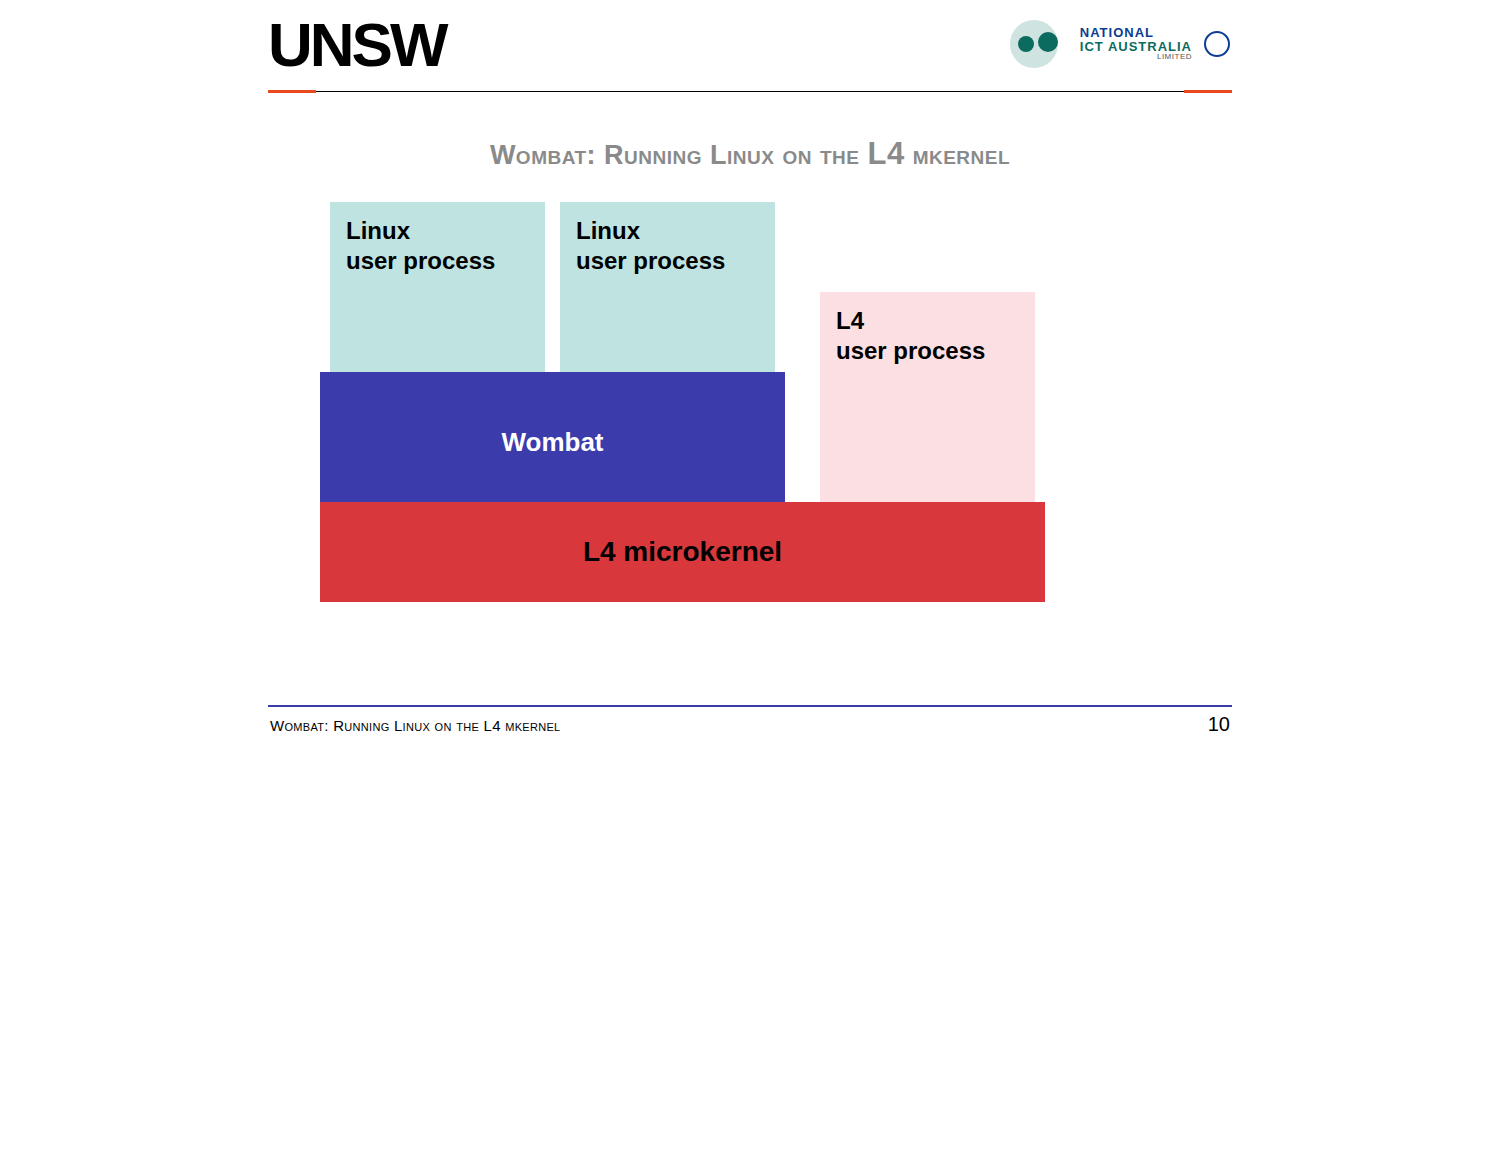UNSW
NATIONAL
ICT AUSTRALIA
LIMITED
Wombat: Running Linux on the L4 μkernel
Linux
user process
Linux
user process
L4
user process
Wombat
L4 microkernel
Wombat: Running Linux on the L4 μkernel
10